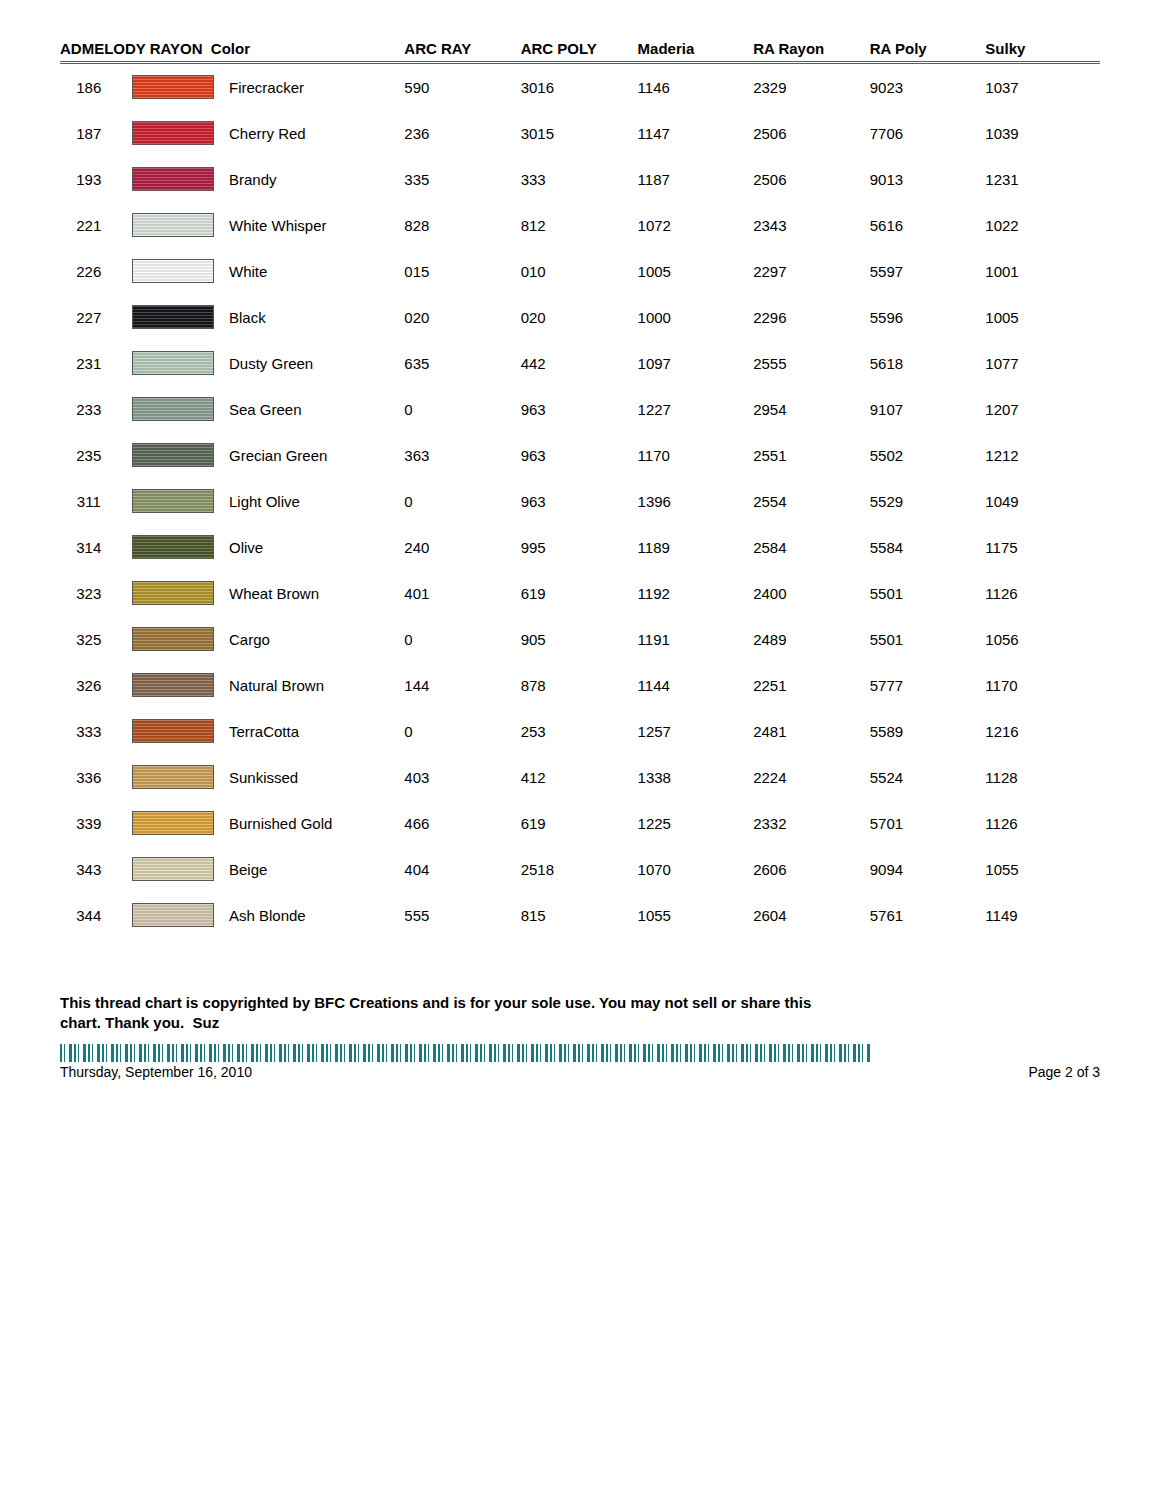| ADMELODY RAYON Color | ARC RAY | ARC POLY | Maderia | RA Rayon | RA Poly | Sulky |
| --- | --- | --- | --- | --- | --- | --- |
| 186 | | Firecracker | 590 | 3016 | 1146 | 2329 | 9023 | 1037 |
| 187 | | Cherry Red | 236 | 3015 | 1147 | 2506 | 7706 | 1039 |
| 193 | | Brandy | 335 | 333 | 1187 | 2506 | 9013 | 1231 |
| 221 | | White Whisper | 828 | 812 | 1072 | 2343 | 5616 | 1022 |
| 226 | | White | 015 | 010 | 1005 | 2297 | 5597 | 1001 |
| 227 | | Black | 020 | 020 | 1000 | 2296 | 5596 | 1005 |
| 231 | | Dusty Green | 635 | 442 | 1097 | 2555 | 5618 | 1077 |
| 233 | | Sea Green | 0 | 963 | 1227 | 2954 | 9107 | 1207 |
| 235 | | Grecian Green | 363 | 963 | 1170 | 2551 | 5502 | 1212 |
| 311 | | Light Olive | 0 | 963 | 1396 | 2554 | 5529 | 1049 |
| 314 | | Olive | 240 | 995 | 1189 | 2584 | 5584 | 1175 |
| 323 | | Wheat Brown | 401 | 619 | 1192 | 2400 | 5501 | 1126 |
| 325 | | Cargo | 0 | 905 | 1191 | 2489 | 5501 | 1056 |
| 326 | | Natural Brown | 144 | 878 | 1144 | 2251 | 5777 | 1170 |
| 333 | | TerraCotta | 0 | 253 | 1257 | 2481 | 5589 | 1216 |
| 336 | | Sunkissed | 403 | 412 | 1338 | 2224 | 5524 | 1128 |
| 339 | | Burnished Gold | 466 | 619 | 1225 | 2332 | 5701 | 1126 |
| 343 | | Beige | 404 | 2518 | 1070 | 2606 | 9094 | 1055 |
| 344 | | Ash Blonde | 555 | 815 | 1055 | 2604 | 5761 | 1149 |
This thread chart is copyrighted by BFC Creations and is for your sole use. You may not sell or share this
chart. Thank you. Suz
Thursday, September 16, 2010 Page 2 of 3